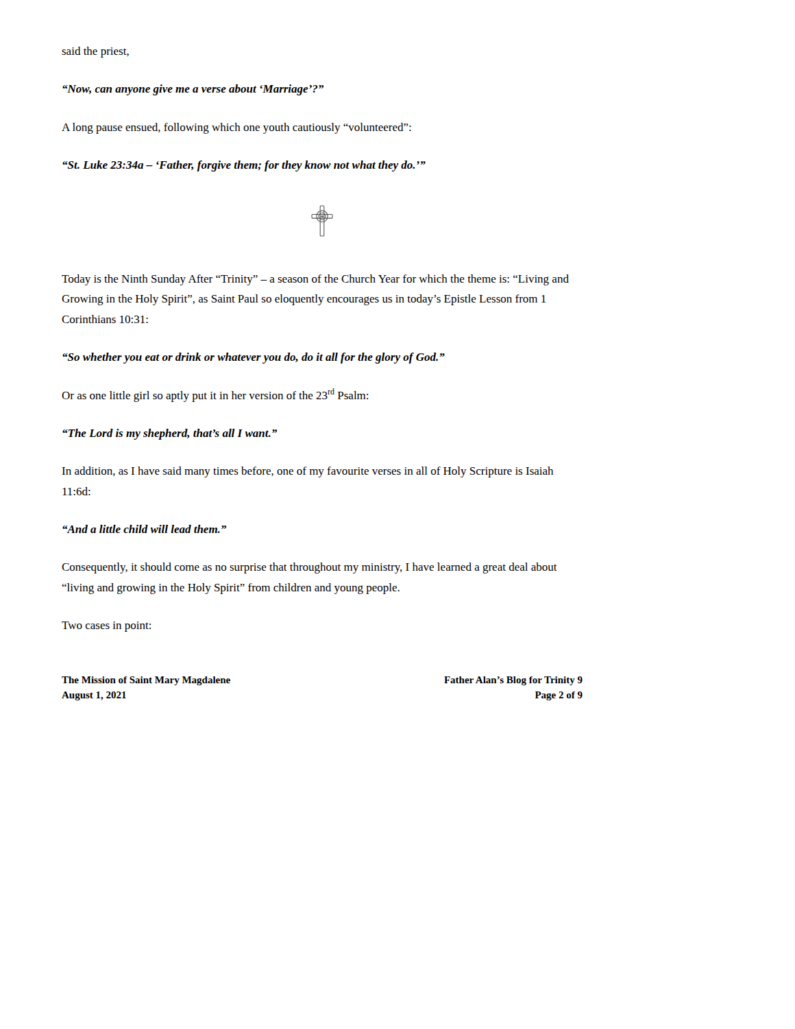said the priest,
“Now, can anyone give me a verse about ‘Marriage’?”
A long pause ensued, following which one youth cautiously “volunteered”:
“St. Luke 23:34a – ‘Father, forgive them; for they know not what they do.’”
Today is the Ninth Sunday After “Trinity” – a season of the Church Year for which the theme is: “Living and Growing in the Holy Spirit”, as Saint Paul so eloquently encourages us in today’s Epistle Lesson from 1 Corinthians 10:31:
“So whether you eat or drink or whatever you do, do it all for the glory of God.”
Or as one little girl so aptly put it in her version of the 23rd Psalm:
“The Lord is my shepherd, that’s all I want.”
In addition, as I have said many times before, one of my favourite verses in all of Holy Scripture is Isaiah 11:6d:
“And a little child will lead them.”
Consequently, it should come as no surprise that throughout my ministry, I have learned a great deal about “living and growing in the Holy Spirit” from children and young people.
Two cases in point:
The Mission of Saint Mary Magdalene
August 1, 2021
Father Alan’s Blog for Trinity 9
Page 2 of 9